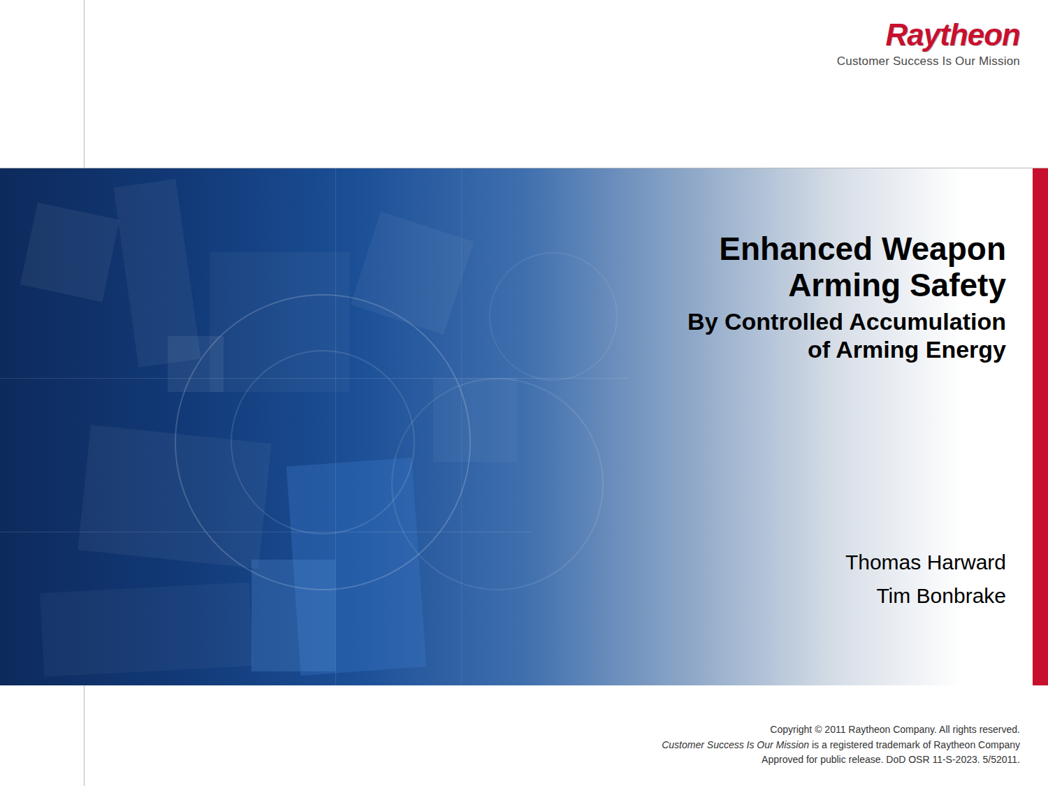Raytheon
Customer Success Is Our Mission
Enhanced Weapon
Arming Safety
By Controlled Accumulation
of Arming Energy
Thomas Harward
Tim Bonbrake
Copyright © 2011 Raytheon Company. All rights reserved.
Customer Success Is Our Mission is a registered trademark of Raytheon Company
Approved for public release. DoD OSR 11-S-2023. 5/52011.